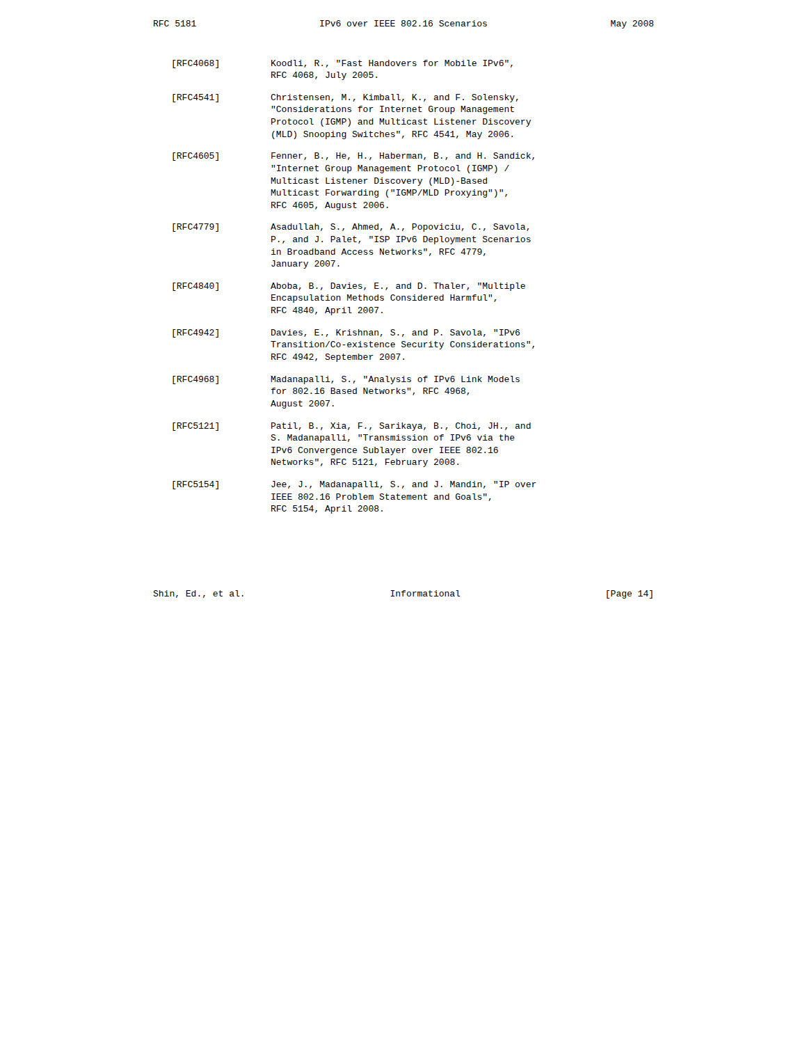RFC 5181 IPv6 over IEEE 802.16 Scenarios May 2008
[RFC4068] Koodli, R., "Fast Handovers for Mobile IPv6",
RFC 4068, July 2005.
[RFC4541] Christensen, M., Kimball, K., and F. Solensky,
"Considerations for Internet Group Management
Protocol (IGMP) and Multicast Listener Discovery
(MLD) Snooping Switches", RFC 4541, May 2006.
[RFC4605] Fenner, B., He, H., Haberman, B., and H. Sandick,
"Internet Group Management Protocol (IGMP) /
Multicast Listener Discovery (MLD)-Based
Multicast Forwarding ("IGMP/MLD Proxying")",
RFC 4605, August 2006.
[RFC4779] Asadullah, S., Ahmed, A., Popoviciu, C., Savola,
P., and J. Palet, "ISP IPv6 Deployment Scenarios
in Broadband Access Networks", RFC 4779,
January 2007.
[RFC4840] Aboba, B., Davies, E., and D. Thaler, "Multiple
Encapsulation Methods Considered Harmful",
RFC 4840, April 2007.
[RFC4942] Davies, E., Krishnan, S., and P. Savola, "IPv6
Transition/Co-existence Security Considerations",
RFC 4942, September 2007.
[RFC4968] Madanapalli, S., "Analysis of IPv6 Link Models
for 802.16 Based Networks", RFC 4968,
August 2007.
[RFC5121] Patil, B., Xia, F., Sarikaya, B., Choi, JH., and
S. Madanapalli, "Transmission of IPv6 via the
IPv6 Convergence Sublayer over IEEE 802.16
Networks", RFC 5121, February 2008.
[RFC5154] Jee, J., Madanapalli, S., and J. Mandin, "IP over
IEEE 802.16 Problem Statement and Goals",
RFC 5154, April 2008.
Shin, Ed., et al. Informational [Page 14]